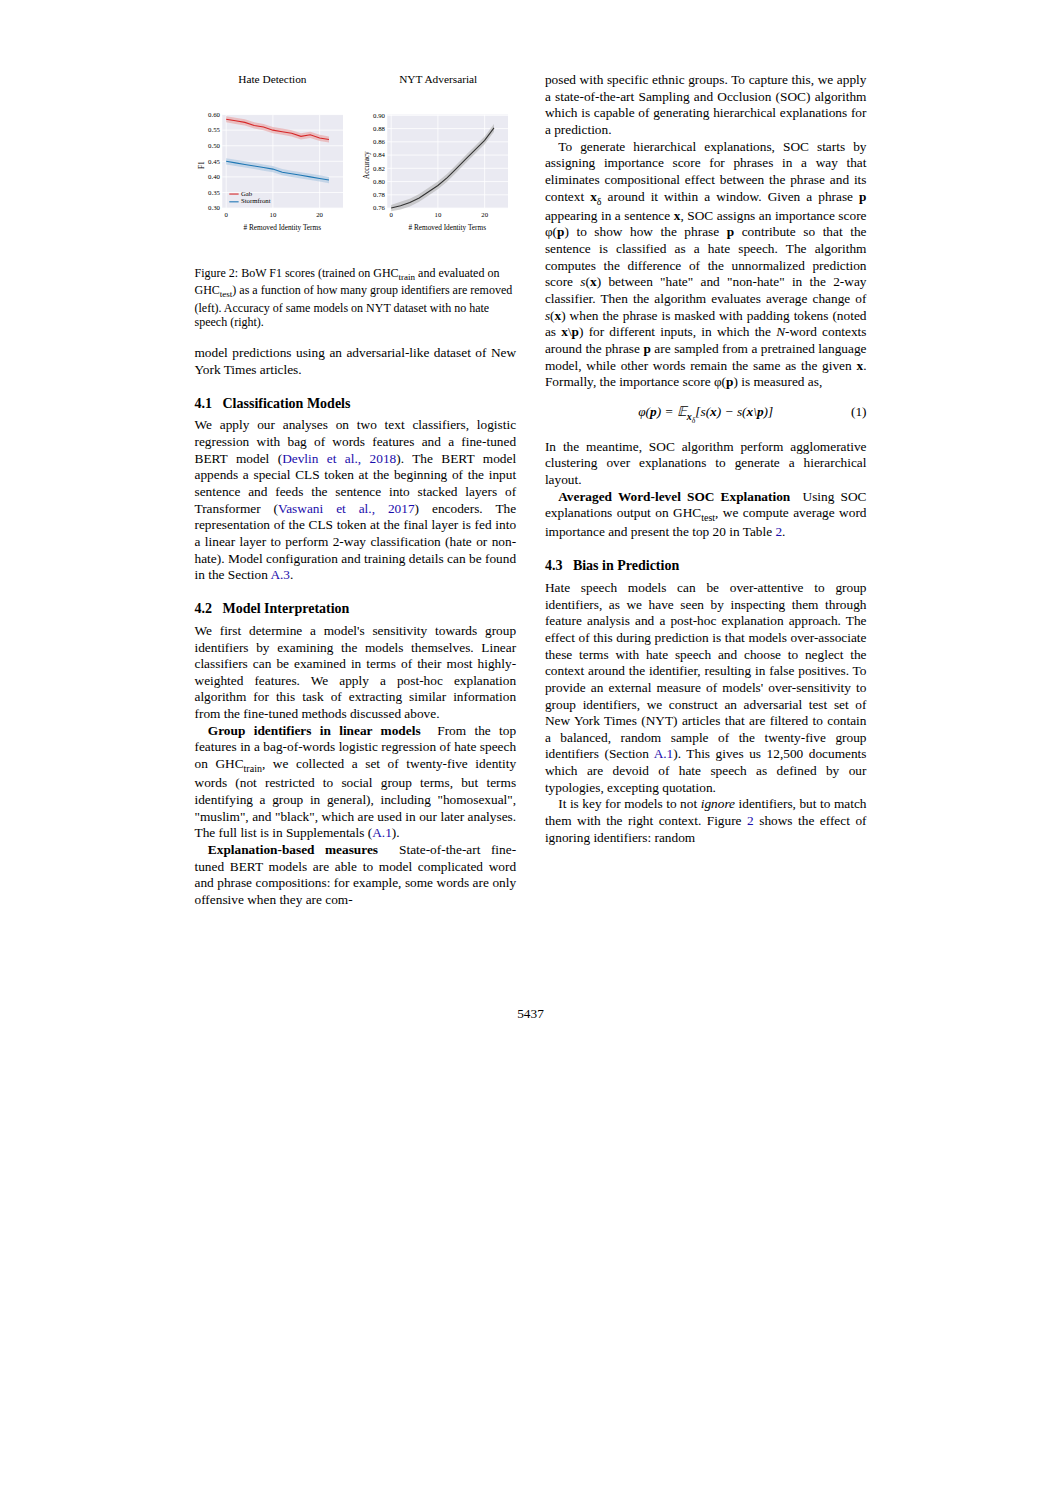Hate Detection
0.30 0.35 0.40 0.45 0.50 0.55 0.60 0 10 20 F1 # Removed Identity Terms Gab Stormfront
NYT Adversarial
0.76 0.78 0.80 0.82 0.84 0.86 0.88 0.90 0 10 20 Accuracy # Removed Identity Terms
Figure 2: BoW F1 scores (trained on GHCtrain and evaluated on GHCtest) as a function of how many group identifiers are removed (left). Accuracy of same models on NYT dataset with no hate speech (right).
model predictions using an adversarial-like dataset of New York Times articles.
4.1 Classification Models
We apply our analyses on two text classifiers, logistic regression with bag of words features and a fine-tuned BERT model (Devlin et al., 2018). The BERT model appends a special CLS token at the beginning of the input sentence and feeds the sentence into stacked layers of Transformer (Vaswani et al., 2017) encoders. The representation of the CLS token at the final layer is fed into a linear layer to perform 2-way classification (hate or non-hate). Model configuration and training details can be found in the Section A.3.
4.2 Model Interpretation
We first determine a model's sensitivity towards group identifiers by examining the models themselves. Linear classifiers can be examined in terms of their most highly-weighted features. We apply a post-hoc explanation algorithm for this task of extracting similar information from the fine-tuned methods discussed above.
Group identifiers in linear models From the top features in a bag-of-words logistic regression of hate speech on GHCtrain, we collected a set of twenty-five identity words (not restricted to social group terms, but terms identifying a group in general), including "homosexual", "muslim", and "black", which are used in our later analyses. The full list is in Supplementals (A.1).
Explanation-based measures State-of-the-art fine-tuned BERT models are able to model complicated word and phrase compositions: for example, some words are only offensive when they are com-
posed with specific ethnic groups. To capture this, we apply a state-of-the-art Sampling and Occlusion (SOC) algorithm which is capable of generating hierarchical explanations for a prediction.
To generate hierarchical explanations, SOC starts by assigning importance score for phrases in a way that eliminates compositional effect between the phrase and its context xδ around it within a window. Given a phrase p appearing in a sentence x, SOC assigns an importance score φ(p) to show how the phrase p contribute so that the sentence is classified as a hate speech. The algorithm computes the difference of the unnormalized prediction score s(x) between "hate" and "non-hate" in the 2-way classifier. Then the algorithm evaluates average change of s(x) when the phrase is masked with padding tokens (noted as x\p) for different inputs, in which the N-word contexts around the phrase p are sampled from a pretrained language model, while other words remain the same as the given x. Formally, the importance score φ(p) is measured as,
φ(p) = 𝔼xδ[s(x) − s(x\p)] (1)
In the meantime, SOC algorithm perform agglomerative clustering over explanations to generate a hierarchical layout.
Averaged Word-level SOC Explanation Using SOC explanations output on GHCtest, we compute average word importance and present the top 20 in Table 2.
4.3 Bias in Prediction
Hate speech models can be over-attentive to group identifiers, as we have seen by inspecting them through feature analysis and a post-hoc explanation approach. The effect of this during prediction is that models over-associate these terms with hate speech and choose to neglect the context around the identifier, resulting in false positives. To provide an external measure of models' over-sensitivity to group identifiers, we construct an adversarial test set of New York Times (NYT) articles that are filtered to contain a balanced, random sample of the twenty-five group identifiers (Section A.1). This gives us 12,500 documents which are devoid of hate speech as defined by our typologies, excepting quotation.
It is key for models to not ignore identifiers, but to match them with the right context. Figure 2 shows the effect of ignoring identifiers: random
5437